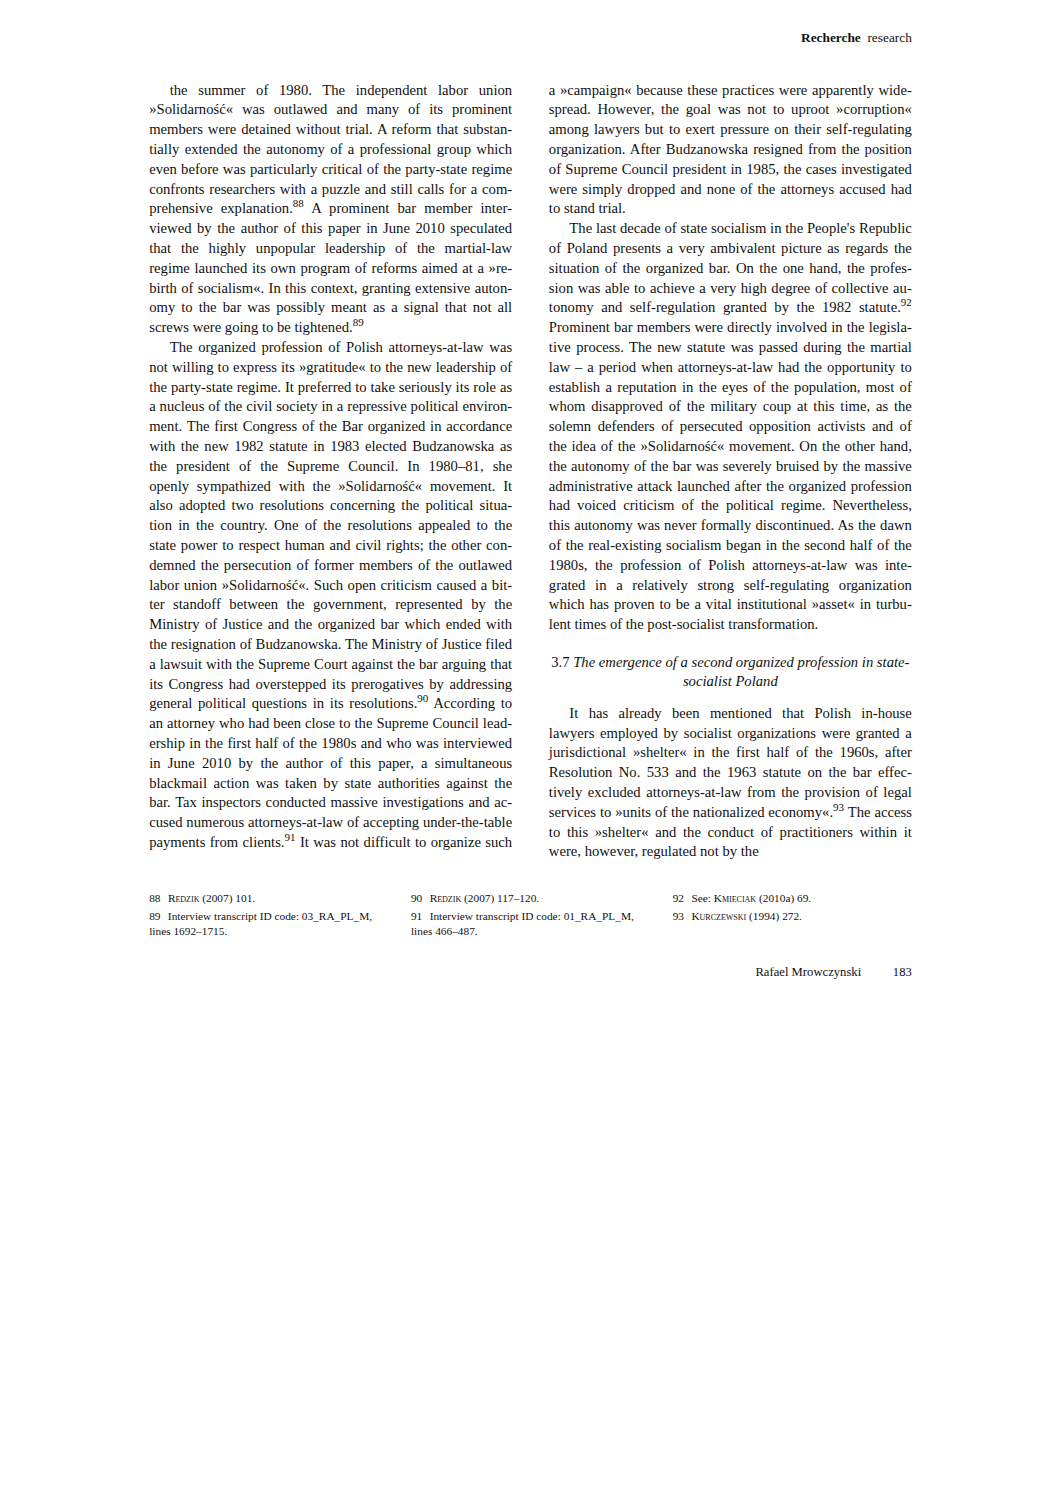Recherche research
the summer of 1980. The independent labor union »Solidarność« was outlawed and many of its prominent members were detained without trial. A reform that substantially extended the autonomy of a professional group which even before was particularly critical of the party-state regime confronts researchers with a puzzle and still calls for a comprehensive explanation.88 A prominent bar member interviewed by the author of this paper in June 2010 speculated that the highly unpopular leadership of the martial-law regime launched its own program of reforms aimed at a »rebirth of socialism«. In this context, granting extensive autonomy to the bar was possibly meant as a signal that not all screws were going to be tightened.89
The organized profession of Polish attorneys-at-law was not willing to express its »gratitude« to the new leadership of the party-state regime. It preferred to take seriously its role as a nucleus of the civil society in a repressive political environment. The first Congress of the Bar organized in accordance with the new 1982 statute in 1983 elected Budzanowska as the president of the Supreme Council. In 1980–81, she openly sympathized with the »Solidarność« movement. It also adopted two resolutions concerning the political situation in the country. One of the resolutions appealed to the state power to respect human and civil rights; the other condemned the persecution of former members of the outlawed labor union »Solidarność«. Such open criticism caused a bitter standoff between the government, represented by the Ministry of Justice and the organized bar which ended with the resignation of Budzanowska. The Ministry of Justice filed a lawsuit with the Supreme Court against the bar arguing that its Congress had overstepped its prerogatives by addressing general political questions in its resolutions.90 According to an attorney who had been close to the Supreme Council leadership in the first half of the 1980s and who was interviewed in June 2010 by the author of this paper, a simultaneous blackmail action was taken by state authorities against the bar. Tax inspectors conducted massive investigations and accused numerous attorneys-at-law of accepting under-the-table payments from clients.91 It was not difficult to organize such a »campaign« because these practices were apparently wide-spread. However, the goal was not to uproot »corruption« among lawyers but to exert pressure on their self-regulating organization. After Budzanowska resigned from the position of Supreme Council president in 1985, the cases investigated were simply dropped and none of the attorneys accused had to stand trial.
The last decade of state socialism in the People's Republic of Poland presents a very ambivalent picture as regards the situation of the organized bar. On the one hand, the profession was able to achieve a very high degree of collective autonomy and self-regulation granted by the 1982 statute.92 Prominent bar members were directly involved in the legislative process. The new statute was passed during the martial law – a period when attorneys-at-law had the opportunity to establish a reputation in the eyes of the population, most of whom disapproved of the military coup at this time, as the solemn defenders of persecuted opposition activists and of the idea of the »Solidarność« movement. On the other hand, the autonomy of the bar was severely bruised by the massive administrative attack launched after the organized profession had voiced criticism of the political regime. Nevertheless, this autonomy was never formally discontinued. As the dawn of the real-existing socialism began in the second half of the 1980s, the profession of Polish attorneys-at-law was integrated in a relatively strong self-regulating organization which has proven to be a vital institutional »asset« in turbulent times of the post-socialist transformation.
3.7 The emergence of a second organized profession in state-socialist Poland
It has already been mentioned that Polish in-house lawyers employed by socialist organizations were granted a jurisdictional »shelter« in the first half of the 1960s, after Resolution No. 533 and the 1963 statute on the bar effectively excluded attorneys-at-law from the provision of legal services to »units of the nationalized economy«.93 The access to this »shelter« and the conduct of practitioners within it were, however, regulated not by the
88 Redzik (2007) 101.
89 Interview transcript ID code: 03_RA_PL_M, lines 1692–1715.
90 Redzik (2007) 117–120.
91 Interview transcript ID code: 01_RA_PL_M, lines 466–487.
92 See: Kmieciak (2010a) 69.
93 Kurczewski (1994) 272.
Rafael Mrowczynski183